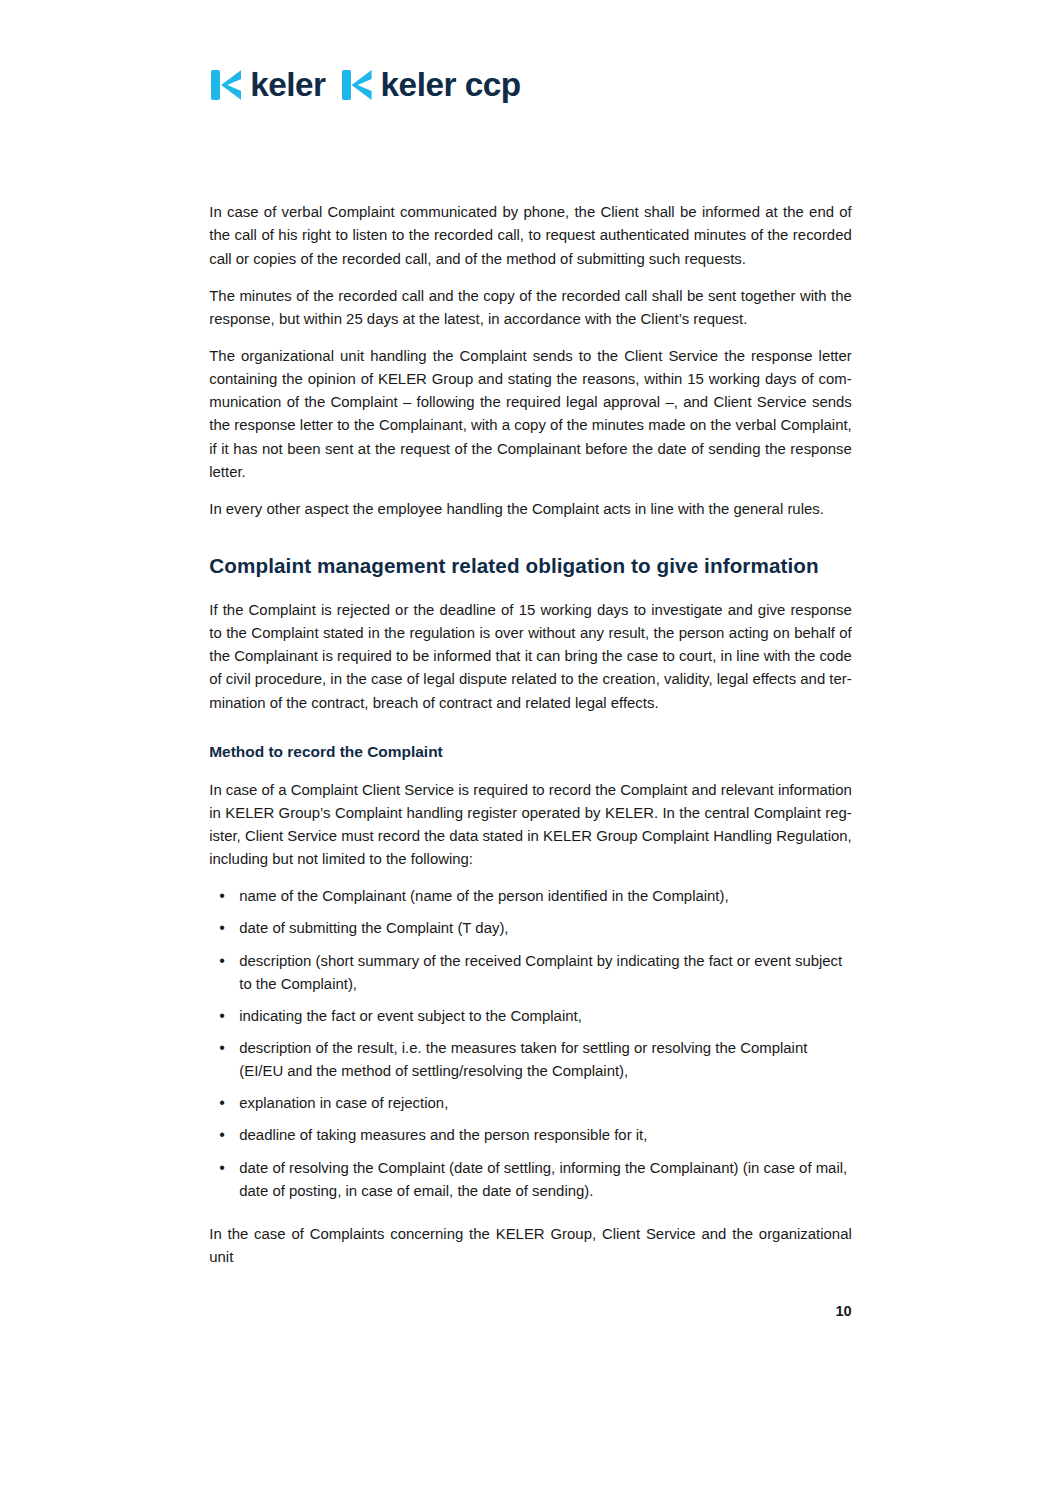keler
keler ccp
In case of verbal Complaint communicated by phone, the Client shall be informed at the end of the call of his right to listen to the recorded call, to request authenticated minutes of the recorded call or copies of the recorded call, and of the method of submitting such requests.
The minutes of the recorded call and the copy of the recorded call shall be sent together with the response, but within 25 days at the latest, in accordance with the Client’s request.
The organizational unit handling the Complaint sends to the Client Service the response letter containing the opinion of KELER Group and stating the reasons, within 15 working days of communication of the Complaint – following the required legal approval –, and Client Service sends the response letter to the Complainant, with a copy of the minutes made on the verbal Complaint, if it has not been sent at the request of the Complainant before the date of sending the response letter.
In every other aspect the employee handling the Complaint acts in line with the general rules.
Complaint management related obligation to give information
If the Complaint is rejected or the deadline of 15 working days to investigate and give response to the Complaint stated in the regulation is over without any result, the person acting on behalf of the Complainant is required to be informed that it can bring the case to court, in line with the code of civil procedure, in the case of legal dispute related to the creation, validity, legal effects and termination of the contract, breach of contract and related legal effects.
Method to record the Complaint
In case of a Complaint Client Service is required to record the Complaint and relevant information in KELER Group’s Complaint handling register operated by KELER. In the central Complaint register, Client Service must record the data stated in KELER Group Complaint Handling Regulation, including but not limited to the following:
name of the Complainant (name of the person identified in the Complaint),
date of submitting the Complaint (T day),
description (short summary of the received Complaint by indicating the fact or event subject to the Complaint),
indicating the fact or event subject to the Complaint,
description of the result, i.e. the measures taken for settling or resolving the Complaint (EI/EU and the method of settling/resolving the Complaint),
explanation in case of rejection,
deadline of taking measures and the person responsible for it,
date of resolving the Complaint (date of settling, informing the Complainant) (in case of mail, date of posting, in case of email, the date of sending).
In the case of Complaints concerning the KELER Group, Client Service and the organizational unit
10